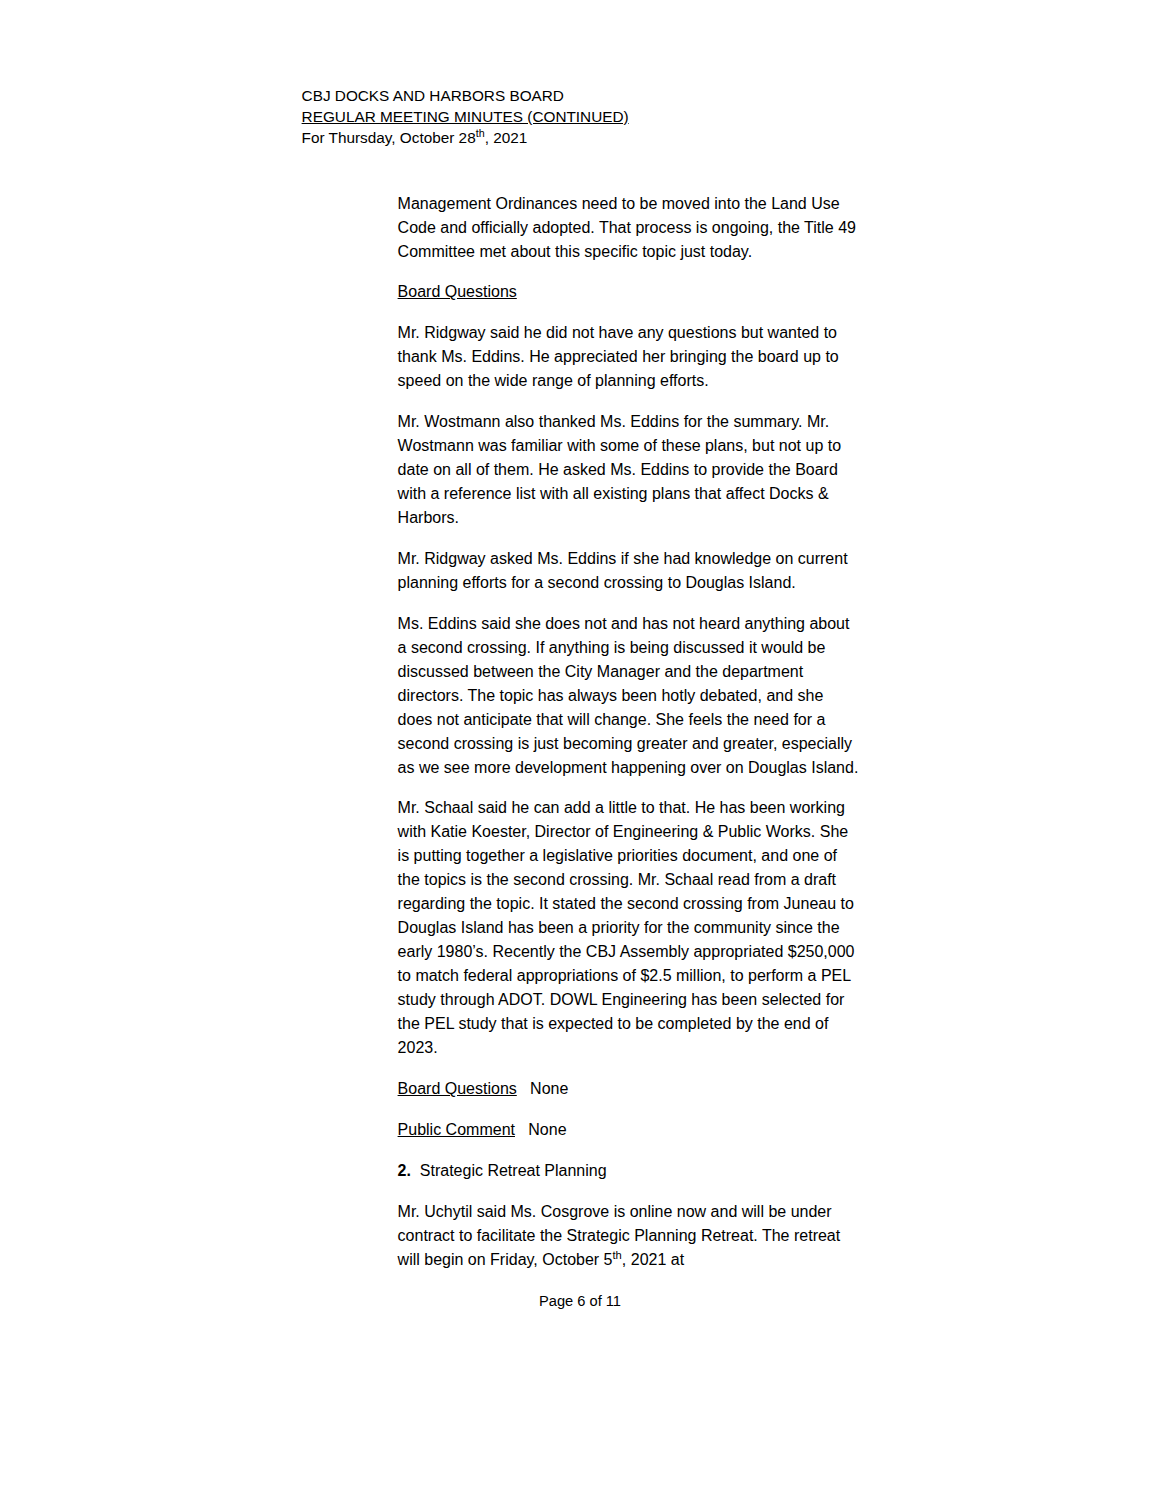CBJ DOCKS AND HARBORS BOARD
REGULAR MEETING MINUTES (CONTINUED)
For Thursday, October 28th, 2021
Management Ordinances need to be moved into the Land Use Code and officially adopted. That process is ongoing, the Title 49 Committee met about this specific topic just today.
Board Questions
Mr. Ridgway said he did not have any questions but wanted to thank Ms. Eddins. He appreciated her bringing the board up to speed on the wide range of planning efforts.
Mr. Wostmann also thanked Ms. Eddins for the summary. Mr. Wostmann was familiar with some of these plans, but not up to date on all of them. He asked Ms. Eddins to provide the Board with a reference list with all existing plans that affect Docks & Harbors.
Mr. Ridgway asked Ms. Eddins if she had knowledge on current planning efforts for a second crossing to Douglas Island.
Ms. Eddins said she does not and has not heard anything about a second crossing. If anything is being discussed it would be discussed between the City Manager and the department directors. The topic has always been hotly debated, and she does not anticipate that will change. She feels the need for a second crossing is just becoming greater and greater, especially as we see more development happening over on Douglas Island.
Mr. Schaal said he can add a little to that. He has been working with Katie Koester, Director of Engineering & Public Works. She is putting together a legislative priorities document, and one of the topics is the second crossing. Mr. Schaal read from a draft regarding the topic. It stated the second crossing from Juneau to Douglas Island has been a priority for the community since the early 1980’s. Recently the CBJ Assembly appropriated $250,000 to match federal appropriations of $2.5 million, to perform a PEL study through ADOT. DOWL Engineering has been selected for the PEL study that is expected to be completed by the end of 2023.
Board Questions None
Public Comment None
2. Strategic Retreat Planning
Mr. Uchytil said Ms. Cosgrove is online now and will be under contract to facilitate the Strategic Planning Retreat. The retreat will begin on Friday, October 5th, 2021 at
Page 6 of 11